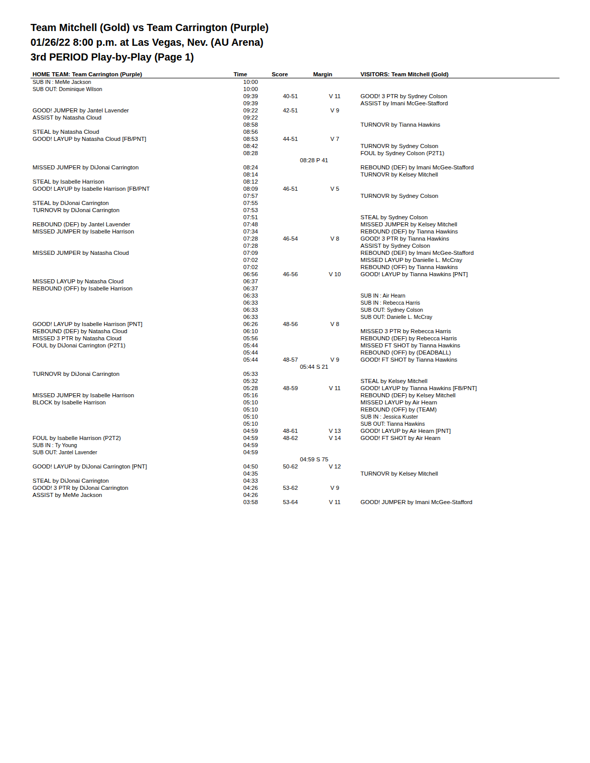Team Mitchell (Gold) vs Team Carrington (Purple)
01/26/22 8:00 p.m. at Las Vegas, Nev. (AU Arena)
3rd PERIOD Play-by-Play (Page 1)
| HOME TEAM: Team Carrington (Purple) | Time | Score | Margin | VISITORS: Team Mitchell (Gold) |
| --- | --- | --- | --- | --- |
| SUB IN : MeMe Jackson | 10:00 | | | |
| SUB OUT: Dominique Wilson | 10:00 | | | |
| | 09:39 | 40-51 | V 11 | GOOD! 3 PTR by Sydney Colson |
| | 09:39 | | | ASSIST by Imani McGee-Stafford |
| GOOD! JUMPER by Jantel Lavender | 09:22 | 42-51 | V 9 | |
| ASSIST by Natasha Cloud | 09:22 | | | |
| | 08:58 | | | TURNOVR by Tianna Hawkins |
| STEAL by Natasha Cloud | 08:56 | | | |
| GOOD! LAYUP by Natasha Cloud [FB/PNT] | 08:53 | 44-51 | V 7 | |
| | 08:42 | | | TURNOVR by Sydney Colson |
| | 08:28 | | | FOUL by Sydney Colson (P2T1) |
| | | 08:28 P 41 | |
| MISSED JUMPER by DiJonai Carrington | 08:24 | | | REBOUND (DEF) by Imani McGee-Stafford |
| | 08:14 | | | TURNOVR by Kelsey Mitchell |
| STEAL by Isabelle Harrison | 08:12 | | | |
| GOOD! LAYUP by Isabelle Harrison [FB/PNT | 08:09 | 46-51 | V 5 | |
| | 07:57 | | | TURNOVR by Sydney Colson |
| STEAL by DiJonai Carrington | 07:55 | | | |
| TURNOVR by DiJonai Carrington | 07:53 | | | |
| | 07:51 | | | STEAL by Sydney Colson |
| REBOUND (DEF) by Jantel Lavender | 07:48 | | | MISSED JUMPER by Kelsey Mitchell |
| MISSED JUMPER by Isabelle Harrison | 07:34 | | | REBOUND (DEF) by Tianna Hawkins |
| | 07:28 | 46-54 | V 8 | GOOD! 3 PTR by Tianna Hawkins |
| | 07:28 | | | ASSIST by Sydney Colson |
| MISSED JUMPER by Natasha Cloud | 07:09 | | | REBOUND (DEF) by Imani McGee-Stafford |
| | 07:02 | | | MISSED LAYUP by Danielle L. McCray |
| | 07:02 | | | REBOUND (OFF) by Tianna Hawkins |
| | 06:56 | 46-56 | V 10 | GOOD! LAYUP by Tianna Hawkins [PNT] |
| MISSED LAYUP by Natasha Cloud | 06:37 | | | |
| REBOUND (OFF) by Isabelle Harrison | 06:37 | | | |
| | 06:33 | | | SUB IN : Air Hearn |
| | 06:33 | | | SUB IN : Rebecca Harris |
| | 06:33 | | | SUB OUT: Sydney Colson |
| | 06:33 | | | SUB OUT: Danielle L. McCray |
| GOOD! LAYUP by Isabelle Harrison [PNT] | 06:26 | 48-56 | V 8 | |
| REBOUND (DEF) by Natasha Cloud | 06:10 | | | MISSED 3 PTR by Rebecca Harris |
| MISSED 3 PTR by Natasha Cloud | 05:56 | | | REBOUND (DEF) by Rebecca Harris |
| FOUL by DiJonai Carrington (P2T1) | 05:44 | | | MISSED FT SHOT by Tianna Hawkins |
| | 05:44 | | | REBOUND (OFF) by (DEADBALL) |
| | 05:44 | 48-57 | V 9 | GOOD! FT SHOT by Tianna Hawkins |
| | | 05:44 S 21 | |
| TURNOVR by DiJonai Carrington | 05:33 | | | |
| | 05:32 | | | STEAL by Kelsey Mitchell |
| | 05:28 | 48-59 | V 11 | GOOD! LAYUP by Tianna Hawkins [FB/PNT] |
| MISSED JUMPER by Isabelle Harrison | 05:16 | | | REBOUND (DEF) by Kelsey Mitchell |
| BLOCK by Isabelle Harrison | 05:10 | | | MISSED LAYUP by Air Hearn |
| | 05:10 | | | REBOUND (OFF) by (TEAM) |
| | 05:10 | | | SUB IN : Jessica Kuster |
| | 05:10 | | | SUB OUT: Tianna Hawkins |
| | 04:59 | 48-61 | V 13 | GOOD! LAYUP by Air Hearn [PNT] |
| FOUL by Isabelle Harrison (P2T2) | 04:59 | 48-62 | V 14 | GOOD! FT SHOT by Air Hearn |
| SUB IN : Ty Young | 04:59 | | | |
| SUB OUT: Jantel Lavender | 04:59 | | | |
| | | 04:59 S 75 | |
| GOOD! LAYUP by DiJonai Carrington [PNT] | 04:50 | 50-62 | V 12 | |
| | 04:35 | | | TURNOVR by Kelsey Mitchell |
| STEAL by DiJonai Carrington | 04:33 | | | |
| GOOD! 3 PTR by DiJonai Carrington | 04:26 | 53-62 | V 9 | |
| ASSIST by MeMe Jackson | 04:26 | | | |
| | 03:58 | 53-64 | V 11 | GOOD! JUMPER by Imani McGee-Stafford |